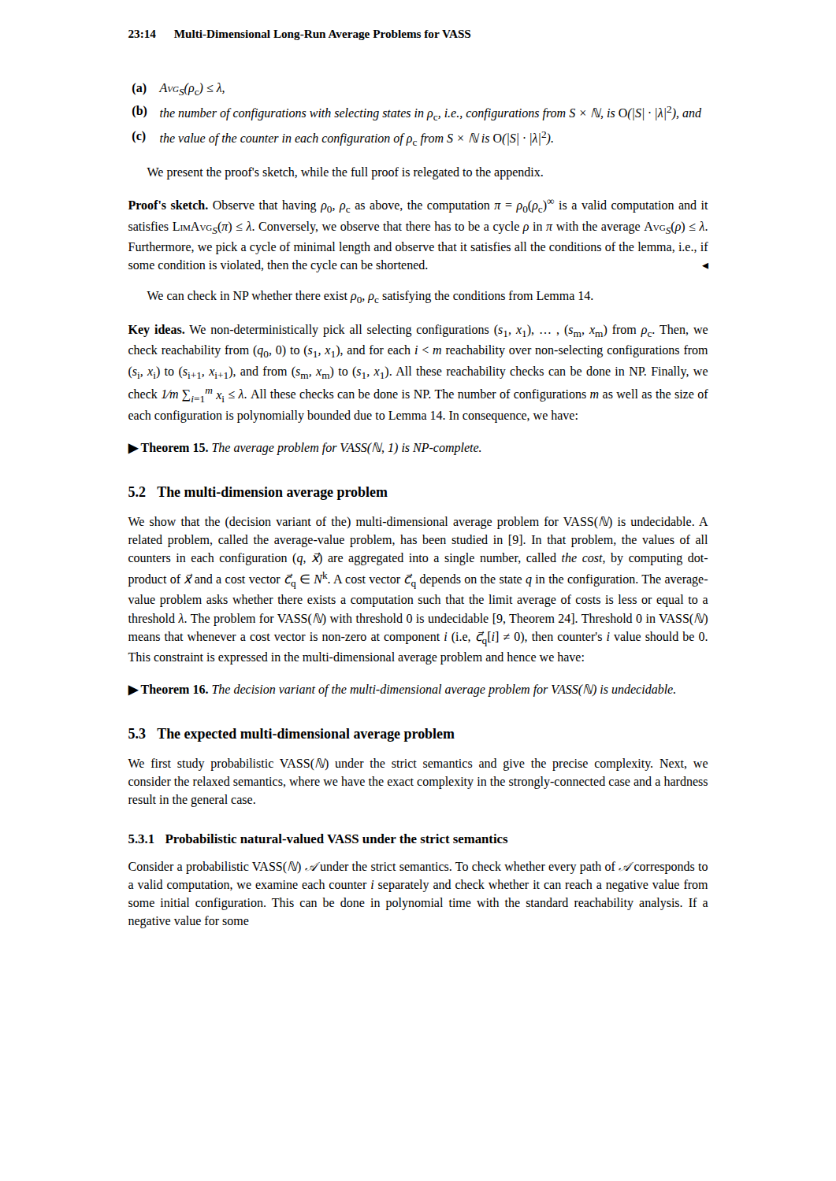23:14 Multi-Dimensional Long-Run Average Problems for VASS
(a) AvgS(ρc) ≤ λ,
(b) the number of configurations with selecting states in ρc, i.e., configurations from S × ℕ, is O(|S| · |λ|2), and
(c) the value of the counter in each configuration of ρc from S × ℕ is O(|S| · |λ|2).
We present the proof's sketch, while the full proof is relegated to the appendix.
Proof's sketch. Observe that having ρ0, ρc as above, the computation π = ρ0(ρc)∞ is a valid computation and it satisfies LimAvgS(π) ≤ λ. Conversely, we observe that there has to be a cycle ρ in π with the average AvgS(ρ) ≤ λ. Furthermore, we pick a cycle of minimal length and observe that it satisfies all the conditions of the lemma, i.e., if some condition is violated, then the cycle can be shortened. ◂
We can check in NP whether there exist ρ0, ρc satisfying the conditions from Lemma 14.
Key ideas. We non-deterministically pick all selecting configurations (s1, x1), … , (sm, xm) from ρc. Then, we check reachability from (q0, 0) to (s1, x1), and for each i < m reachability over non-selecting configurations from (si, xi) to (si+1, xi+1), and from (sm, xm) to (s1, x1). All these reachability checks can be done in NP. Finally, we check 1⁄m ∑i=1m xi ≤ λ. All these checks can be done is NP. The number of configurations m as well as the size of each configuration is polynomially bounded due to Lemma 14. In consequence, we have:
▶ Theorem 15. The average problem for VASS(ℕ, 1) is NP-complete.
5.2 The multi-dimension average problem
We show that the (decision variant of the) multi-dimensional average problem for VASS(ℕ) is undecidable. A related problem, called the average-value problem, has been studied in [9]. In that problem, the values of all counters in each configuration (q, x⃗) are aggregated into a single number, called the cost, by computing dot-product of x⃗ and a cost vector c⃗q ∈ Nk. A cost vector c⃗q depends on the state q in the configuration. The average-value problem asks whether there exists a computation such that the limit average of costs is less or equal to a threshold λ. The problem for VASS(ℕ) with threshold 0 is undecidable [9, Theorem 24]. Threshold 0 in VASS(ℕ) means that whenever a cost vector is non-zero at component i (i.e, c⃗q[i] ≠ 0), then counter's i value should be 0. This constraint is expressed in the multi-dimensional average problem and hence we have:
▶ Theorem 16. The decision variant of the multi-dimensional average problem for VASS(ℕ) is undecidable.
5.3 The expected multi-dimensional average problem
We first study probabilistic VASS(ℕ) under the strict semantics and give the precise complexity. Next, we consider the relaxed semantics, where we have the exact complexity in the strongly-connected case and a hardness result in the general case.
5.3.1 Probabilistic natural-valued VASS under the strict semantics
Consider a probabilistic VASS(ℕ) 𝒜 under the strict semantics. To check whether every path of 𝒜 corresponds to a valid computation, we examine each counter i separately and check whether it can reach a negative value from some initial configuration. This can be done in polynomial time with the standard reachability analysis. If a negative value for some